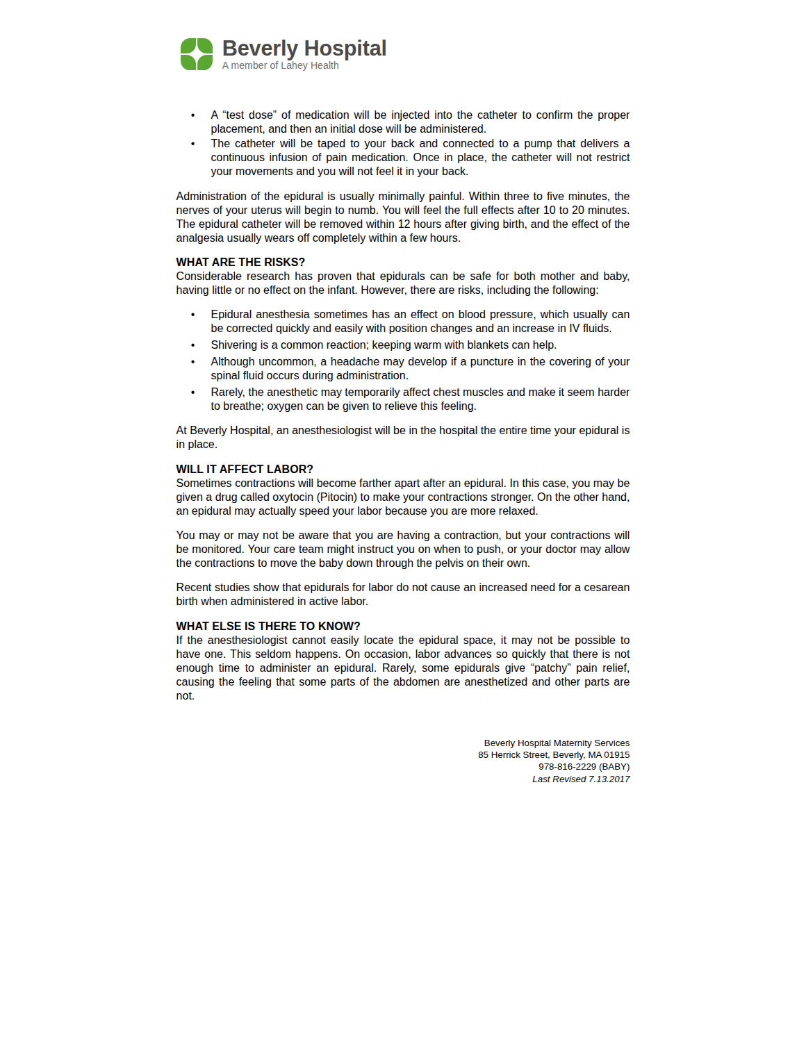Beverly Hospital
A member of Lahey Health
A “test dose” of medication will be injected into the catheter to confirm the proper placement, and then an initial dose will be administered.
The catheter will be taped to your back and connected to a pump that delivers a continuous infusion of pain medication. Once in place, the catheter will not restrict your movements and you will not feel it in your back.
Administration of the epidural is usually minimally painful. Within three to five minutes, the nerves of your uterus will begin to numb. You will feel the full effects after 10 to 20 minutes. The epidural catheter will be removed within 12 hours after giving birth, and the effect of the analgesia usually wears off completely within a few hours.
What are the risks?
Considerable research has proven that epidurals can be safe for both mother and baby, having little or no effect on the infant. However, there are risks, including the following:
Epidural anesthesia sometimes has an effect on blood pressure, which usually can be corrected quickly and easily with position changes and an increase in IV fluids.
Shivering is a common reaction; keeping warm with blankets can help.
Although uncommon, a headache may develop if a puncture in the covering of your spinal fluid occurs during administration.
Rarely, the anesthetic may temporarily affect chest muscles and make it seem harder to breathe; oxygen can be given to relieve this feeling.
At Beverly Hospital, an anesthesiologist will be in the hospital the entire time your epidural is in place.
Will it affect labor?
Sometimes contractions will become farther apart after an epidural. In this case, you may be given a drug called oxytocin (Pitocin) to make your contractions stronger. On the other hand, an epidural may actually speed your labor because you are more relaxed.
You may or may not be aware that you are having a contraction, but your contractions will be monitored. Your care team might instruct you on when to push, or your doctor may allow the contractions to move the baby down through the pelvis on their own.
Recent studies show that epidurals for labor do not cause an increased need for a cesarean birth when administered in active labor.
What else is there to know?
If the anesthesiologist cannot easily locate the epidural space, it may not be possible to have one. This seldom happens. On occasion, labor advances so quickly that there is not enough time to administer an epidural. Rarely, some epidurals give “patchy” pain relief, causing the feeling that some parts of the abdomen are anesthetized and other parts are not.
Beverly Hospital Maternity Services
85 Herrick Street, Beverly, MA 01915
978-816-2229 (BABY)
Last Revised 7.13.2017